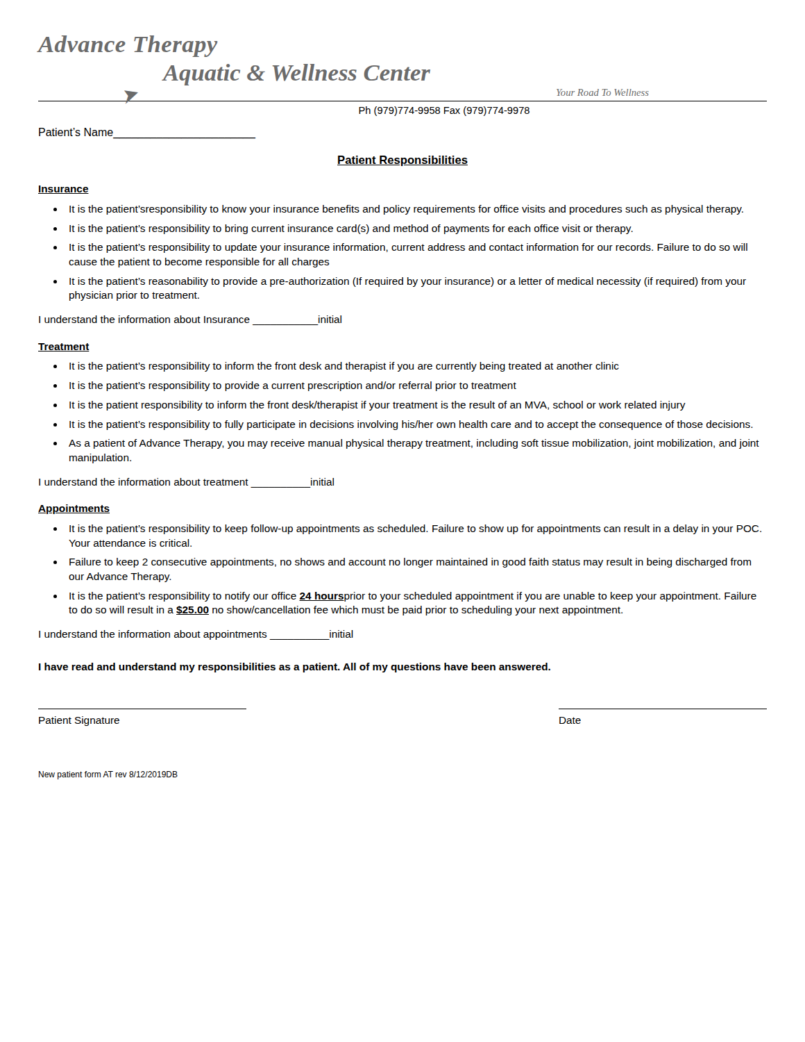Advance Therapy
➤Aquatic & Wellness Center
Your Road To Wellness
Ph (979)774-9958 Fax (979)774-9978
Patient’s Name_______________________
Patient Responsibilities
Insurance
It is the patient’sresponsibility to know your insurance benefits and policy requirements for office visits and procedures such as physical therapy.
It is the patient’s responsibility to bring current insurance card(s) and method of payments for each office visit or therapy.
It is the patient’s responsibility to update your insurance information, current address and contact information for our records. Failure to do so will cause the patient to become responsible for all charges
It is the patient’s reasonability to provide a pre-authorization (If required by your insurance) or a letter of medical necessity (if required) from your physician prior to treatment.
I understand the information about Insurance ___________initial
Treatment
It is the patient’s responsibility to inform the front desk and therapist if you are currently being treated at another clinic
It is the patient’s responsibility to provide a current prescription and/or referral prior to treatment
It is the patient responsibility to inform the front desk/therapist if your treatment is the result of an MVA, school or work related injury
It is the patient’s responsibility to fully participate in decisions involving his/her own health care and to accept the consequence of those decisions.
As a patient of Advance Therapy, you may receive manual physical therapy treatment, including soft tissue mobilization, joint mobilization, and joint manipulation.
I understand the information about treatment __________initial
Appointments
It is the patient’s responsibility to keep follow-up appointments as scheduled. Failure to show up for appointments can result in a delay in your POC. Your attendance is critical.
Failure to keep 2 consecutive appointments, no shows and account no longer maintained in good faith status may result in being discharged from our Advance Therapy.
It is the patient’s responsibility to notify our office 24 hoursprior to your scheduled appointment if you are unable to keep your appointment. Failure to do so will result in a $25.00 no show/cancellation fee which must be paid prior to scheduling your next appointment.
I understand the information about appointments __________initial
I have read and understand my responsibilities as a patient. All of my questions have been answered.
Patient Signature Date
New patient form AT rev 8/12/2019DB